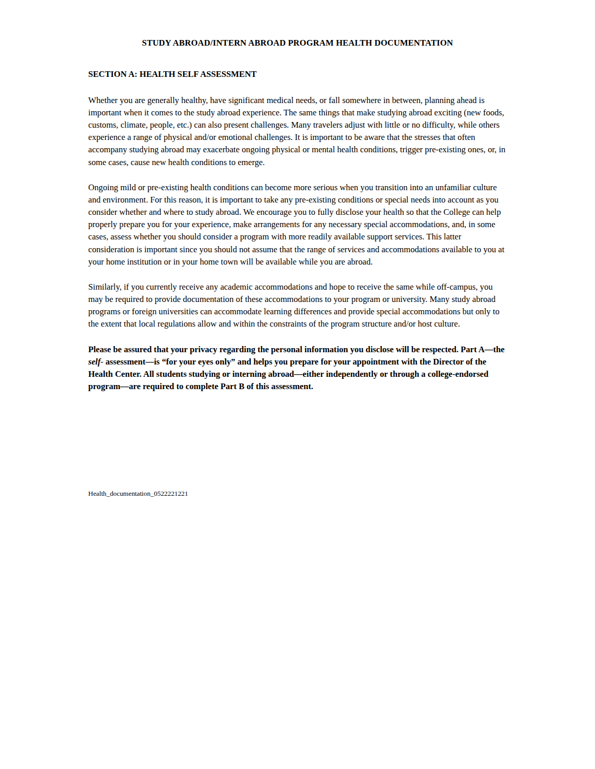STUDY ABROAD/INTERN ABROAD PROGRAM HEALTH DOCUMENTATION
SECTION A: HEALTH SELF ASSESSMENT
Whether you are generally healthy, have significant medical needs, or fall somewhere in between, planning ahead is important when it comes to the study abroad experience. The same things that make studying abroad exciting (new foods, customs, climate, people, etc.) can also present challenges. Many travelers adjust with little or no difficulty, while others experience a range of physical and/or emotional challenges. It is important to be aware that the stresses that often accompany studying abroad may exacerbate ongoing physical or mental health conditions, trigger pre-existing ones, or, in some cases, cause new health conditions to emerge.
Ongoing mild or pre-existing health conditions can become more serious when you transition into an unfamiliar culture and environment. For this reason, it is important to take any pre-existing conditions or special needs into account as you consider whether and where to study abroad. We encourage you to fully disclose your health so that the College can help properly prepare you for your experience, make arrangements for any necessary special accommodations, and, in some cases, assess whether you should consider a program with more readily available support services. This latter consideration is important since you should not assume that the range of services and accommodations available to you at your home institution or in your home town will be available while you are abroad.
Similarly, if you currently receive any academic accommodations and hope to receive the same while off-campus, you may be required to provide documentation of these accommodations to your program or university. Many study abroad programs or foreign universities can accommodate learning differences and provide special accommodations but only to the extent that local regulations allow and within the constraints of the program structure and/or host culture.
Please be assured that your privacy regarding the personal information you disclose will be respected. Part A—the self- assessment—is “for your eyes only” and helps you prepare for your appointment with the Director of the Health Center. All students studying or interning abroad—either independently or through a college-endorsed program—are required to complete Part B of this assessment.
Health_documentation_0522221221